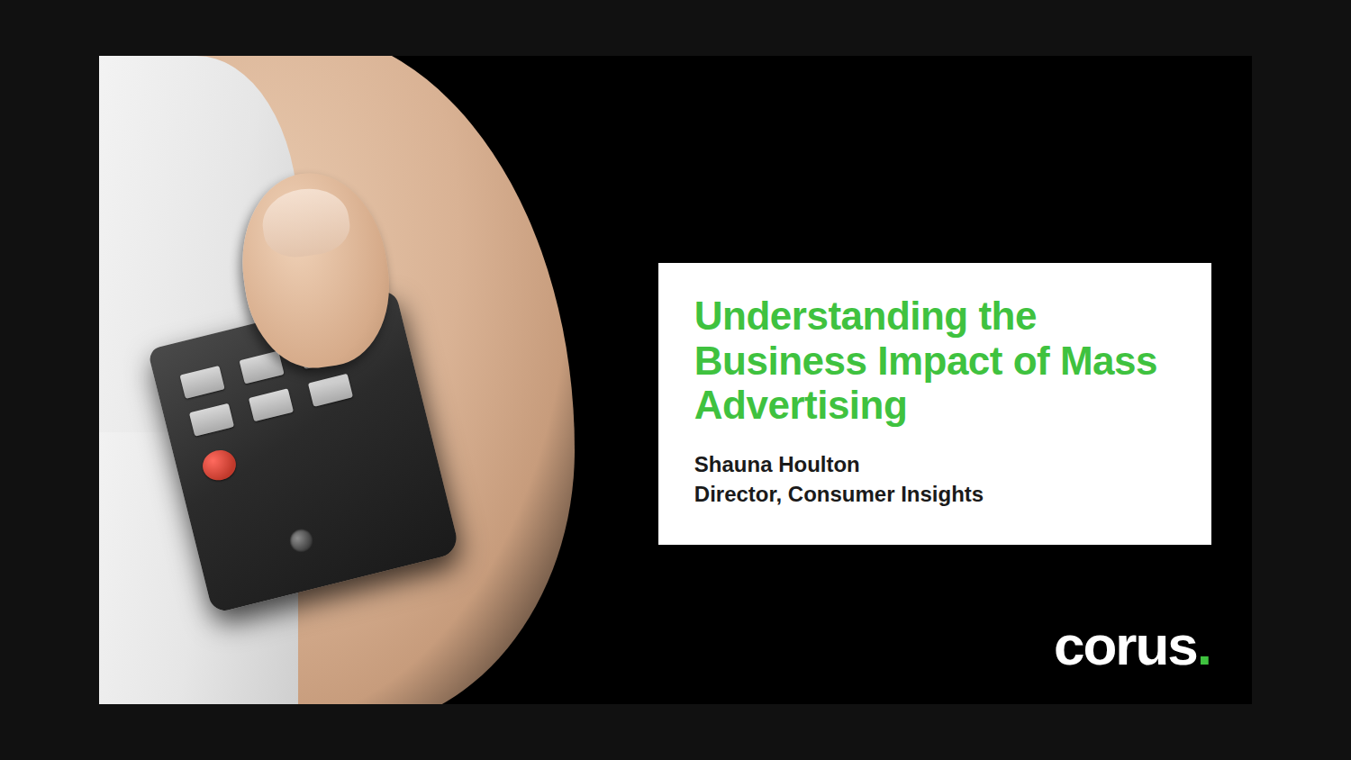Understanding the Business Impact of Mass Advertising
Shauna Houlton
Director, Consumer Insights
corus.